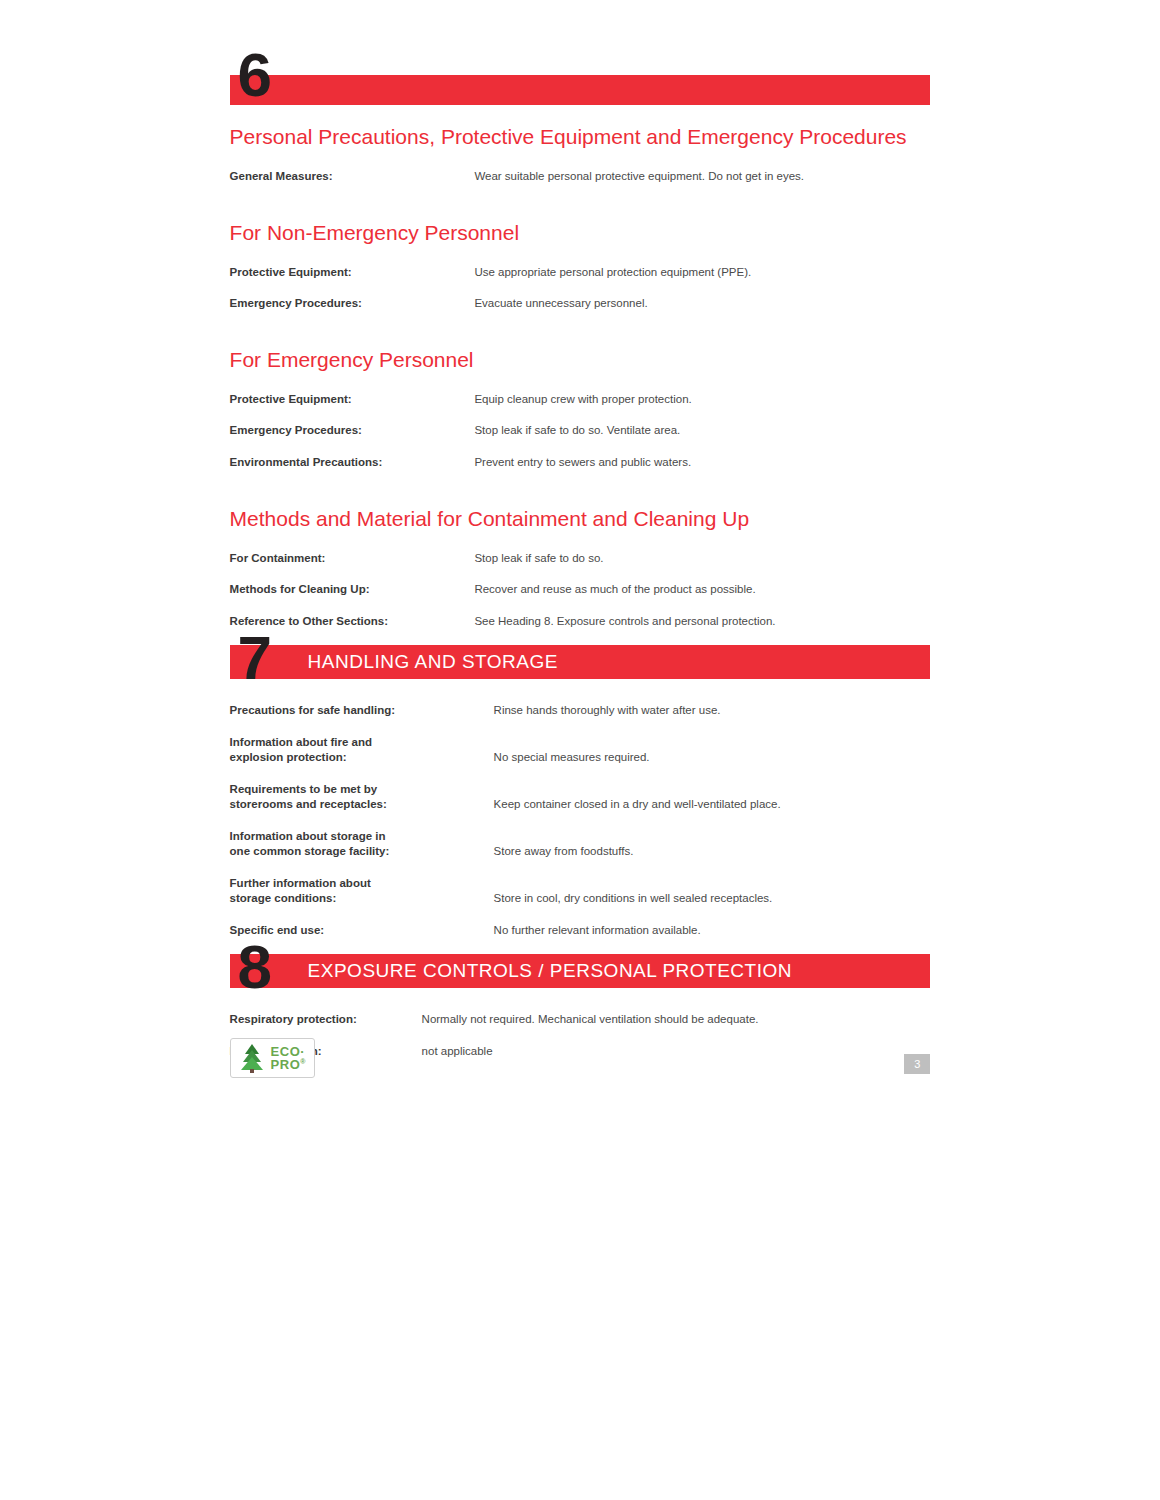6
Personal Precautions, Protective Equipment and Emergency Procedures
| General Measures: | Wear suitable personal protective equipment. Do not get in eyes. |
For Non-Emergency Personnel
| Protective Equipment: | Use appropriate personal protection equipment (PPE). |
| Emergency Procedures: | Evacuate unnecessary personnel. |
For Emergency Personnel
| Protective Equipment: | Equip cleanup crew with proper protection. |
| Emergency Procedures: | Stop leak if safe to do so. Ventilate area. |
| Environmental Precautions: | Prevent entry to sewers and public waters. |
Methods and Material for Containment and Cleaning Up
| For Containment: | Stop leak if safe to do so. |
| Methods for Cleaning Up: | Recover and reuse as much of the product as possible. |
| Reference to Other Sections: | See Heading 8. Exposure controls and personal protection. |
7
HANDLING AND STORAGE
| Precautions for safe handling: | Rinse hands thoroughly with water after use. |
| Information about fire and explosion protection: | No special measures required. |
| Requirements to be met by storerooms and receptacles: | Keep container closed in a dry and well-ventilated place. |
| Information about storage in one common storage facility: | Store away from foodstuffs. |
| Further information about storage conditions: | Store in cool, dry conditions in well sealed receptacles. |
| Specific end use: | No further relevant information available. |
8
EXPOSURE CONTROLS / PERSONAL PROTECTION
| Respiratory protection: | Normally not required. Mechanical ventilation should be adequate. |
| Hand protection: | not applicable |
ECO·
PRO®
3